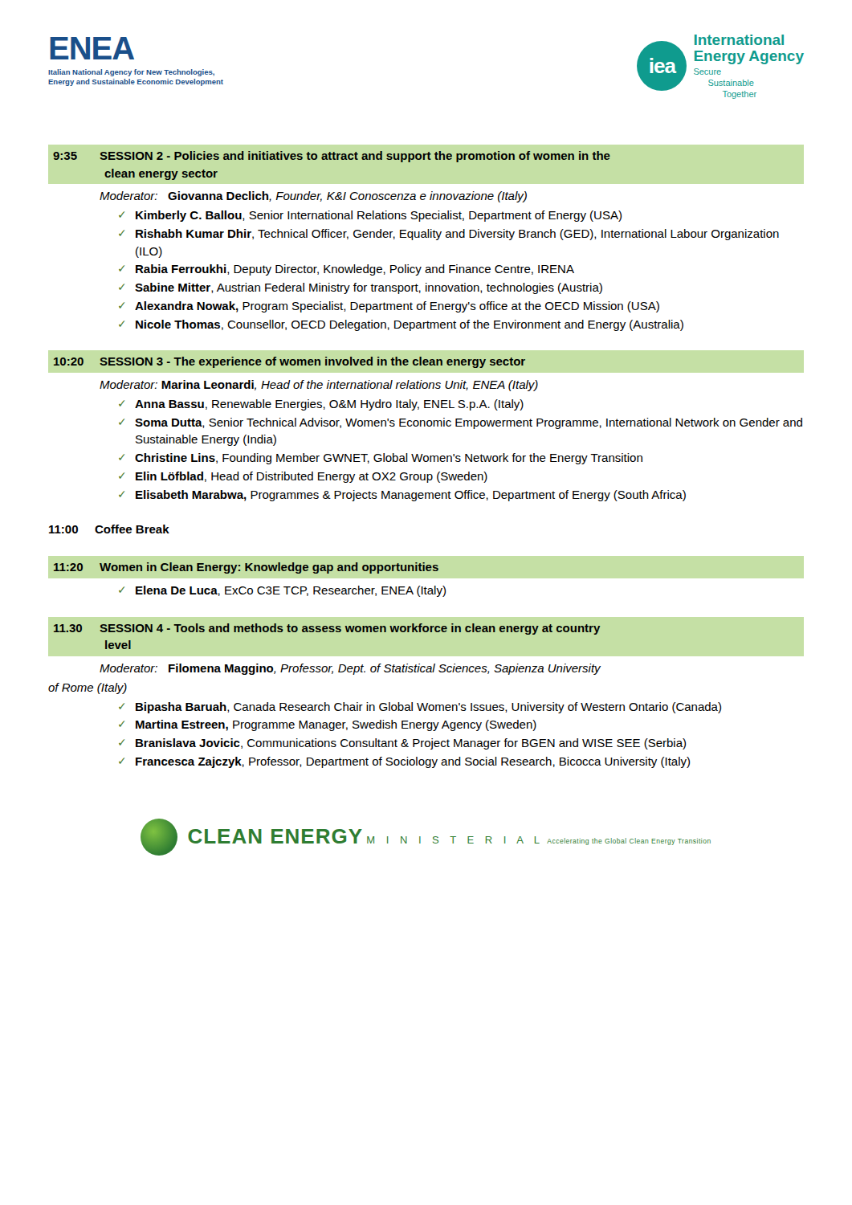ENEA
Italian National Agency for New Technologies,
Energy and Sustainable Economic Development
iea
International
Energy Agency
Secure Sustainable Together
9:35 SESSION 2 - Policies and initiatives to attract and support the promotion of women in the
clean energy sector
Moderator: Giovanna Declich, Founder, K&I Conoscenza e innovazione (Italy)
Kimberly C. Ballou, Senior International Relations Specialist, Department of Energy (USA)
Rishabh Kumar Dhir, Technical Officer, Gender, Equality and Diversity Branch (GED), International Labour Organization (ILO)
Rabia Ferroukhi, Deputy Director, Knowledge, Policy and Finance Centre, IRENA
Sabine Mitter, Austrian Federal Ministry for transport, innovation, technologies (Austria)
Alexandra Nowak, Program Specialist, Department of Energy's office at the OECD Mission (USA)
Nicole Thomas, Counsellor, OECD Delegation, Department of the Environment and Energy (Australia)
10:20 SESSION 3 - The experience of women involved in the clean energy sector
Moderator: Marina Leonardi, Head of the international relations Unit, ENEA (Italy)
Anna Bassu, Renewable Energies, O&M Hydro Italy, ENEL S.p.A. (Italy)
Soma Dutta, Senior Technical Advisor, Women's Economic Empowerment Programme, International Network on Gender and Sustainable Energy (India)
Christine Lins, Founding Member GWNET, Global Women's Network for the Energy Transition
Elin Löfblad, Head of Distributed Energy at OX2 Group (Sweden)
Elisabeth Marabwa, Programmes & Projects Management Office, Department of Energy (South Africa)
11:00 Coffee Break
11:20 Women in Clean Energy: Knowledge gap and opportunities
Elena De Luca, ExCo C3E TCP, Researcher, ENEA (Italy)
11.30 SESSION 4 - Tools and methods to assess women workforce in clean energy at country
level
Moderator: Filomena Maggino, Professor, Dept. of Statistical Sciences, Sapienza University
of Rome (Italy)
Bipasha Baruah, Canada Research Chair in Global Women's Issues, University of Western Ontario (Canada)
Martina Estreen, Programme Manager, Swedish Energy Agency (Sweden)
Branislava Jovicic, Communications Consultant & Project Manager for BGEN and WISE SEE (Serbia)
Francesca Zajczyk, Professor, Department of Sociology and Social Research, Bicocca University (Italy)
CLEAN ENERGY M I N I S T E R I A L Accelerating the Global Clean Energy Transition